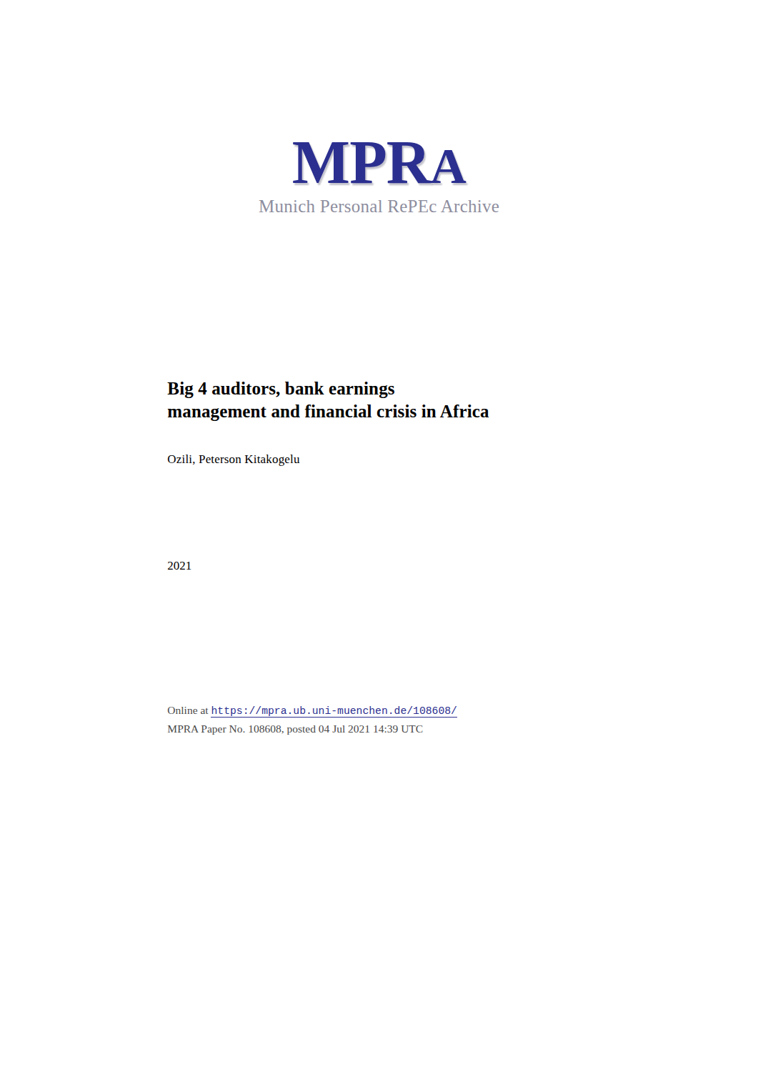MPRA
Munich Personal RePEc Archive
Big 4 auditors, bank earnings
management and financial crisis in Africa
Ozili, Peterson Kitakogelu
2021
Online at https://mpra.ub.uni-muenchen.de/108608/
MPRA Paper No. 108608, posted 04 Jul 2021 14:39 UTC